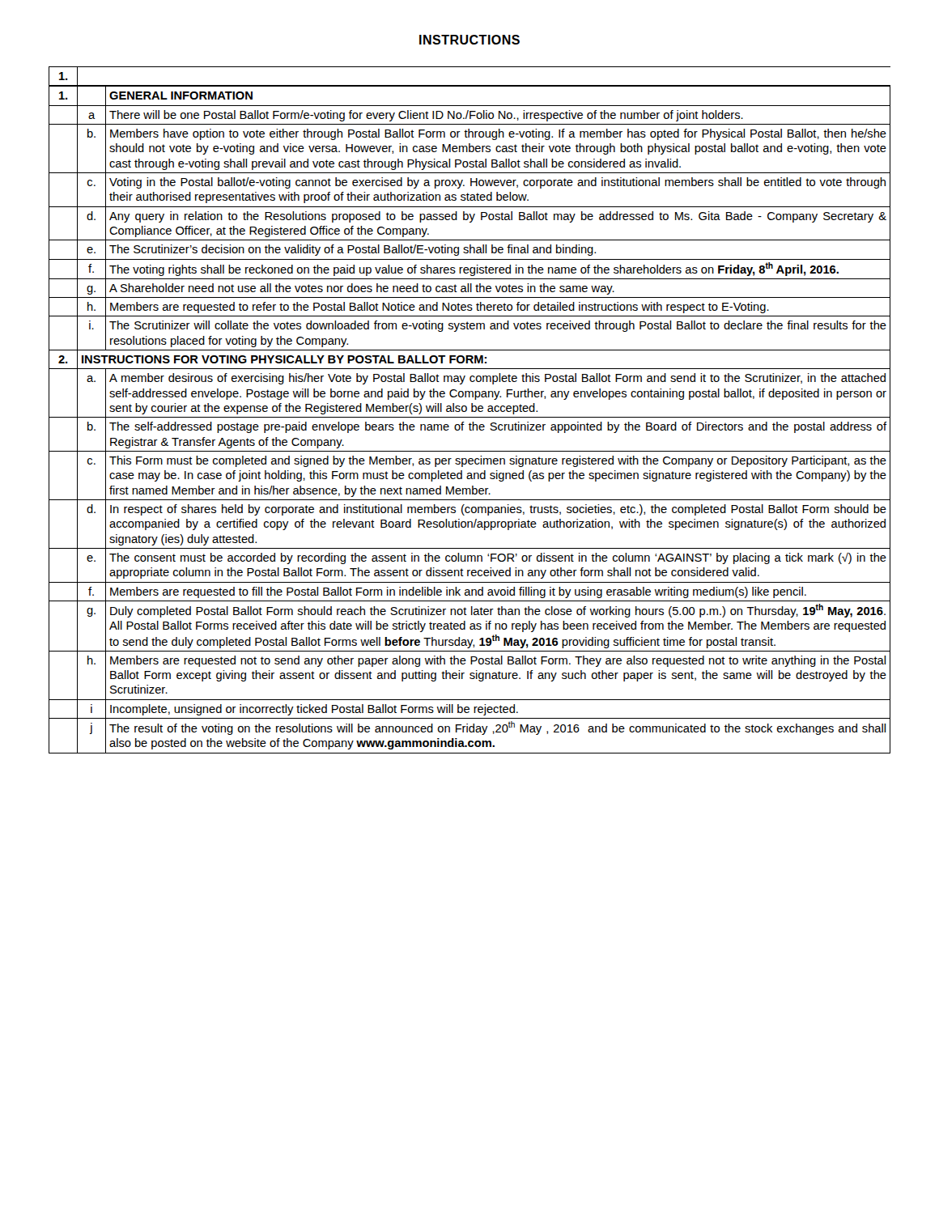INSTRUCTIONS
| 1. | |
| 1. | | GENERAL INFORMATION |
| | a | There will be one Postal Ballot Form/e-voting for every Client ID No./Folio No., irrespective of the number of joint holders. |
| | b. | Members have option to vote either through Postal Ballot Form or through e-voting. If a member has opted for Physical Postal Ballot, then he/she should not vote by e-voting and vice versa. However, in case Members cast their vote through both physical postal ballot and e-voting, then vote cast through e-voting shall prevail and vote cast through Physical Postal Ballot shall be considered as invalid. |
| | c. | Voting in the Postal ballot/e-voting cannot be exercised by a proxy. However, corporate and institutional members shall be entitled to vote through their authorised representatives with proof of their authorization as stated below. |
| | d. | Any query in relation to the Resolutions proposed to be passed by Postal Ballot may be addressed to Ms. Gita Bade - Company Secretary & Compliance Officer, at the Registered Office of the Company. |
| | e. | The Scrutinizer’s decision on the validity of a Postal Ballot/E-voting shall be final and binding. |
| | f. | The voting rights shall be reckoned on the paid up value of shares registered in the name of the shareholders as on Friday, 8 th April, 2016. |
| | g. | A Shareholder need not use all the votes nor does he need to cast all the votes in the same way. |
| | h. | Members are requested to refer to the Postal Ballot Notice and Notes thereto for detailed instructions with respect to E-Voting. |
| | i. | The Scrutinizer will collate the votes downloaded from e-voting system and votes received through Postal Ballot to declare the final results for the resolutions placed for voting by the Company. |
| 2. | INSTRUCTIONS FOR VOTING PHYSICALLY BY POSTAL BALLOT FORM: |
| | a. | A member desirous of exercising his/her Vote by Postal Ballot may complete this Postal Ballot Form and send it to the Scrutinizer, in the attached self-addressed envelope. Postage will be borne and paid by the Company. Further, any envelopes containing postal ballot, if deposited in person or sent by courier at the expense of the Registered Member(s) will also be accepted. |
| | b. | The self-addressed postage pre-paid envelope bears the name of the Scrutinizer appointed by the Board of Directors and the postal address of Registrar & Transfer Agents of the Company. |
| | c. | This Form must be completed and signed by the Member, as per specimen signature registered with the Company or Depository Participant, as the case may be. In case of joint holding, this Form must be completed and signed (as per the specimen signature registered with the Company) by the first named Member and in his/her absence, by the next named Member. |
| | d. | In respect of shares held by corporate and institutional members (companies, trusts, societies, etc.), the completed Postal Ballot Form should be accompanied by a certified copy of the relevant Board Resolution/appropriate authorization, with the specimen signature(s) of the authorized signatory (ies) duly attested. |
| | e. | The consent must be accorded by recording the assent in the column ‘FOR’ or dissent in the column ‘AGAINST’ by placing a tick mark (√) in the appropriate column in the Postal Ballot Form. The assent or dissent received in any other form shall not be considered valid. |
| | f. | Members are requested to fill the Postal Ballot Form in indelible ink and avoid filling it by using erasable writing medium(s) like pencil. |
| | g. | Duly completed Postal Ballot Form should reach the Scrutinizer not later than the close of working hours (5.00 p.m.) on Thursday, 19 th May, 2016 . All Postal Ballot Forms received after this date will be strictly treated as if no reply has been received from the Member. The Members are requested to send the duly completed Postal Ballot Forms well before Thursday, 19 th May, 2016 providing sufficient time for postal transit. |
| | h. | Members are requested not to send any other paper along with the Postal Ballot Form. They are also requested not to write anything in the Postal Ballot Form except giving their assent or dissent and putting their signature. If any such other paper is sent, the same will be destroyed by the Scrutinizer. |
| | i | Incomplete, unsigned or incorrectly ticked Postal Ballot Forms will be rejected. |
| | j | The result of the voting on the resolutions will be announced on Friday ,20 th May , 2016 and be communicated to the stock exchanges and shall also be posted on the website of the Company www.gammonindia.com. |